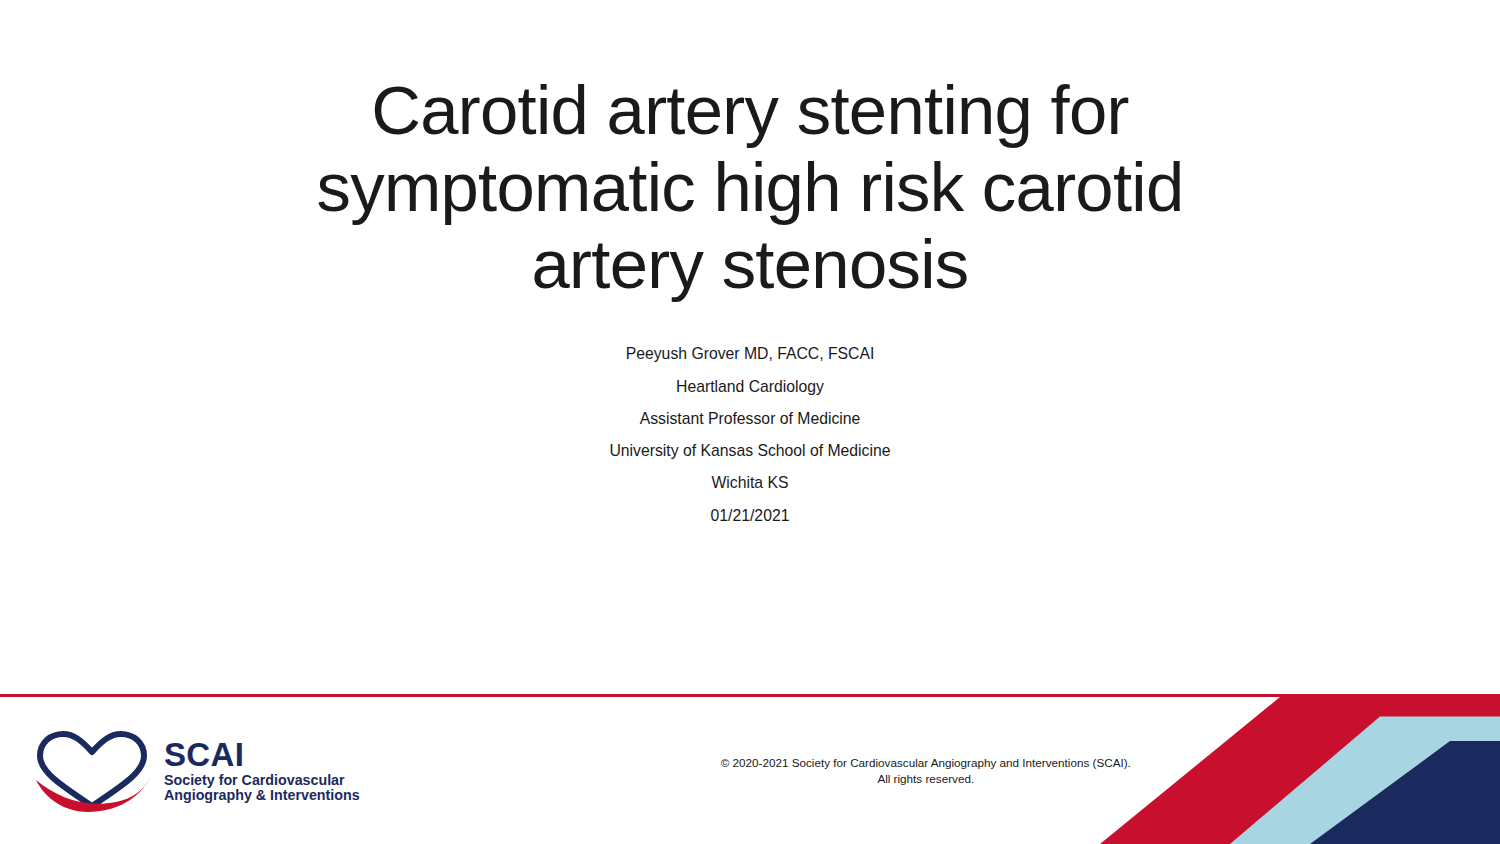Carotid artery stenting for symptomatic high risk carotid artery stenosis
Peeyush Grover MD, FACC, FSCAI
Heartland Cardiology
Assistant Professor of Medicine
University of Kansas School of Medicine
Wichita KS
01/21/2021
SCAI
Society for Cardiovascular
Angiography & Interventions
© 2020-2021 Society for Cardiovascular Angiography and Interventions (SCAI).
All rights reserved.